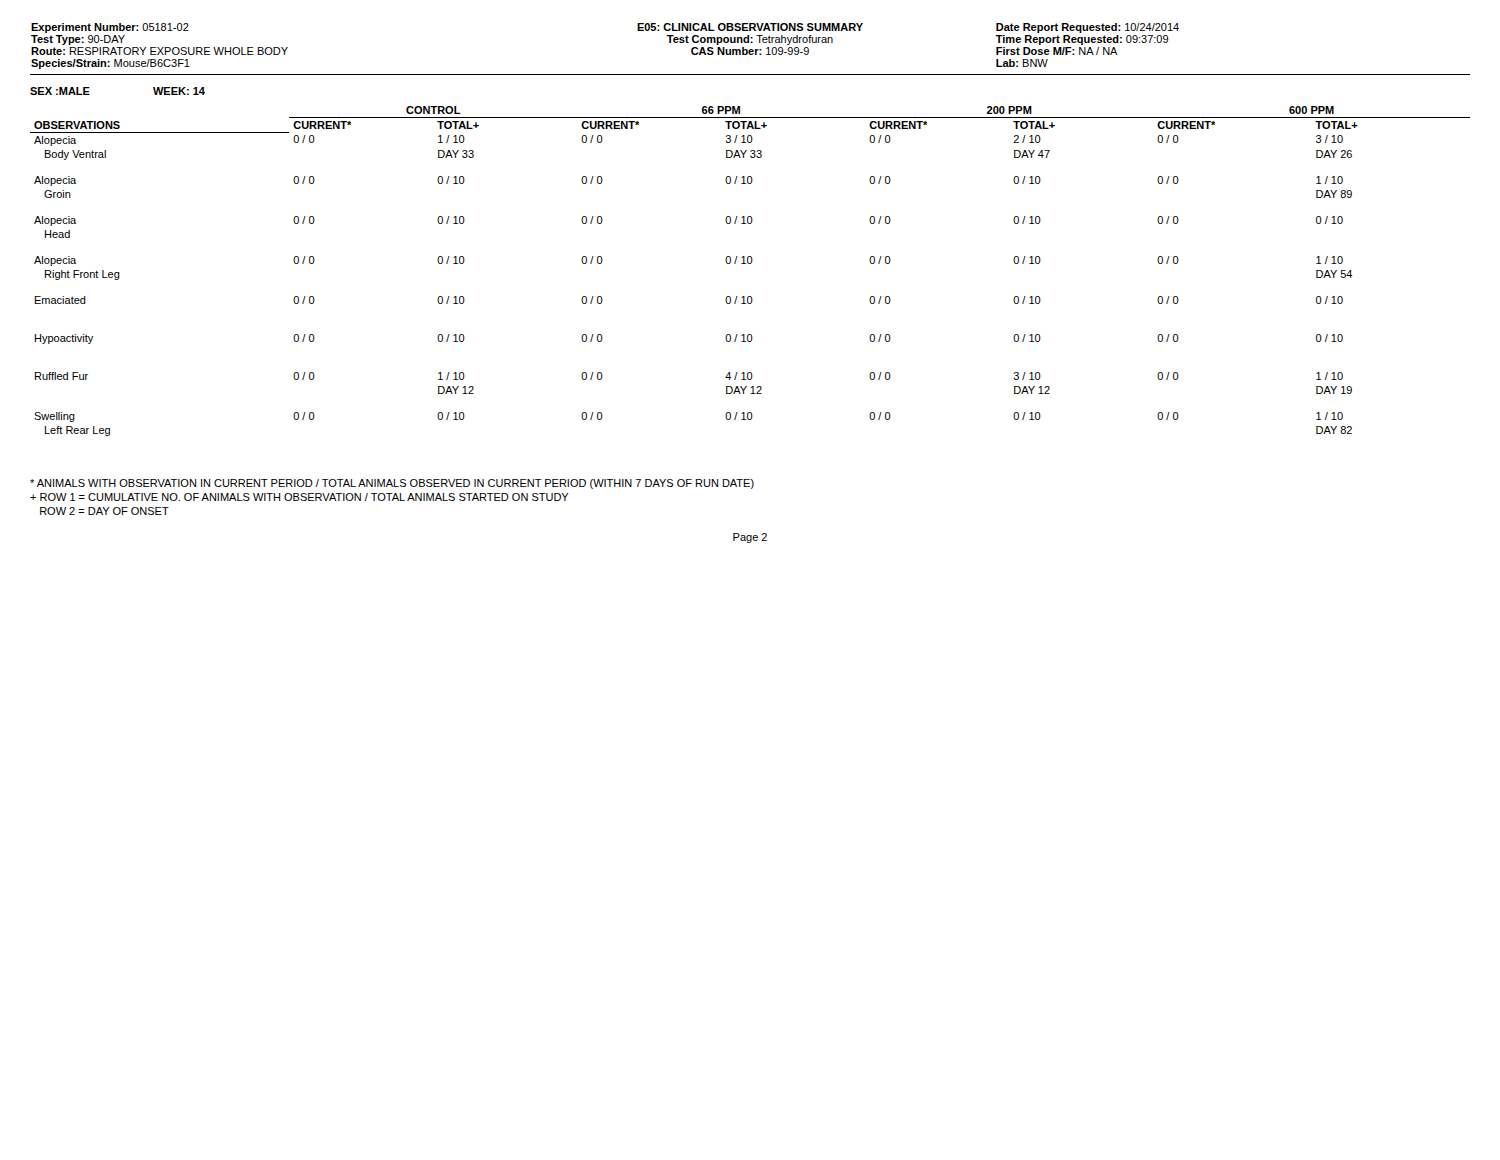| Experiment Number: 05181-02 Test Type: 90-DAY Route: RESPIRATORY EXPOSURE WHOLE BODY Species/Strain: Mouse/B6C3F1 | E05: CLINICAL OBSERVATIONS SUMMARY Test Compound: Tetrahydrofuran CAS Number: 109-99-9 | Date Report Requested: 10/24/2014 Time Report Requested: 09:37:09 First Dose M/F: NA / NA Lab: BNW |
SEX :MALE WEEK: 14
| | CONTROL | 66 PPM | 200 PPM | 600 PPM |
| --- | --- | --- | --- | --- |
| OBSERVATIONS | CURRENT* | TOTAL+ | CURRENT* | TOTAL+ | CURRENT* | TOTAL+ | CURRENT* | TOTAL+ |
| Alopecia | 0 / 0 | 1 / 10 | 0 / 0 | 3 / 10 | 0 / 0 | 2 / 10 | 0 / 0 | 3 / 10 |
| Body Ventral | | DAY 33 | | DAY 33 | | DAY 47 | | DAY 26 |
| Alopecia | 0 / 0 | 0 / 10 | 0 / 0 | 0 / 10 | 0 / 0 | 0 / 10 | 0 / 0 | 1 / 10 |
| Groin | | | | | | | | DAY 89 |
| Alopecia | 0 / 0 | 0 / 10 | 0 / 0 | 0 / 10 | 0 / 0 | 0 / 10 | 0 / 0 | 0 / 10 |
| Head | | | | | | | | |
| Alopecia | 0 / 0 | 0 / 10 | 0 / 0 | 0 / 10 | 0 / 0 | 0 / 10 | 0 / 0 | 1 / 10 |
| Right Front Leg | | | | | | | | DAY 54 |
| Emaciated | 0 / 0 | 0 / 10 | 0 / 0 | 0 / 10 | 0 / 0 | 0 / 10 | 0 / 0 | 0 / 10 |
| Hypoactivity | 0 / 0 | 0 / 10 | 0 / 0 | 0 / 10 | 0 / 0 | 0 / 10 | 0 / 0 | 0 / 10 |
| Ruffled Fur | 0 / 0 | 1 / 10 | 0 / 0 | 4 / 10 | 0 / 0 | 3 / 10 | 0 / 0 | 1 / 10 |
| | | DAY 12 | | DAY 12 | | DAY 12 | | DAY 19 |
| Swelling | 0 / 0 | 0 / 10 | 0 / 0 | 0 / 10 | 0 / 0 | 0 / 10 | 0 / 0 | 1 / 10 |
| Left Rear Leg | | | | | | | | DAY 82 |
* ANIMALS WITH OBSERVATION IN CURRENT PERIOD / TOTAL ANIMALS OBSERVED IN CURRENT PERIOD (WITHIN 7 DAYS OF RUN DATE)
+ ROW 1 = CUMULATIVE NO. OF ANIMALS WITH OBSERVATION / TOTAL ANIMALS STARTED ON STUDY
ROW 2 = DAY OF ONSET
Page 2